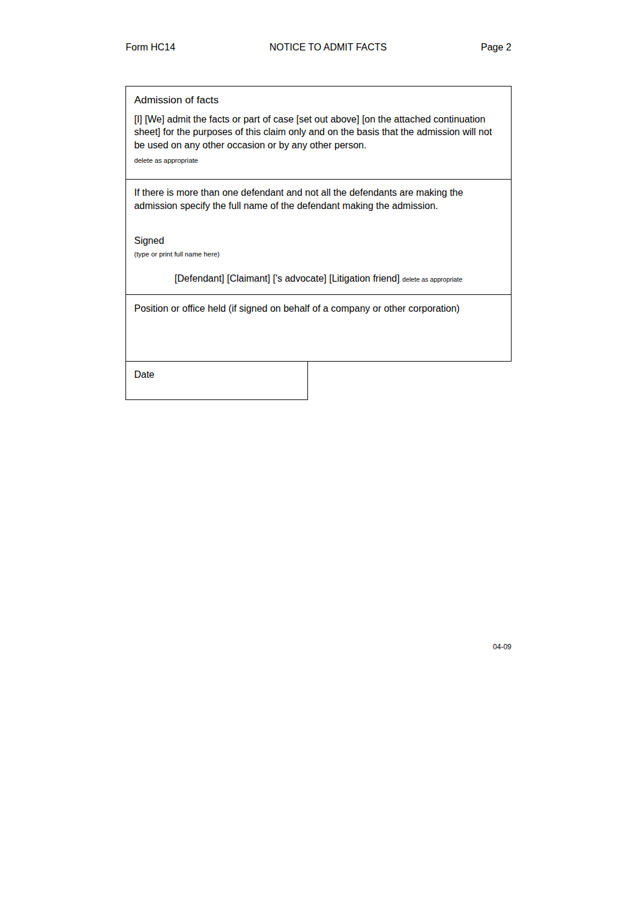Form HC14
NOTICE TO ADMIT FACTS
Page 2
| Admission of facts [I] [We] admit the facts or part of case [set out above] [on the attached continuation sheet] for the purposes of this claim only and on the basis that the admission will not be used on any other occasion or by any other person. delete as appropriate |
| If there is more than one defendant and not all the defendants are making the admission specify the full name of the defendant making the admission. Signed (type or print full name here) [Defendant] [Claimant] ['s advocate] [Litigation friend] delete as appropriate |
| Position or office held (if signed on behalf of a company or other corporation) |
| Date | |
04-09